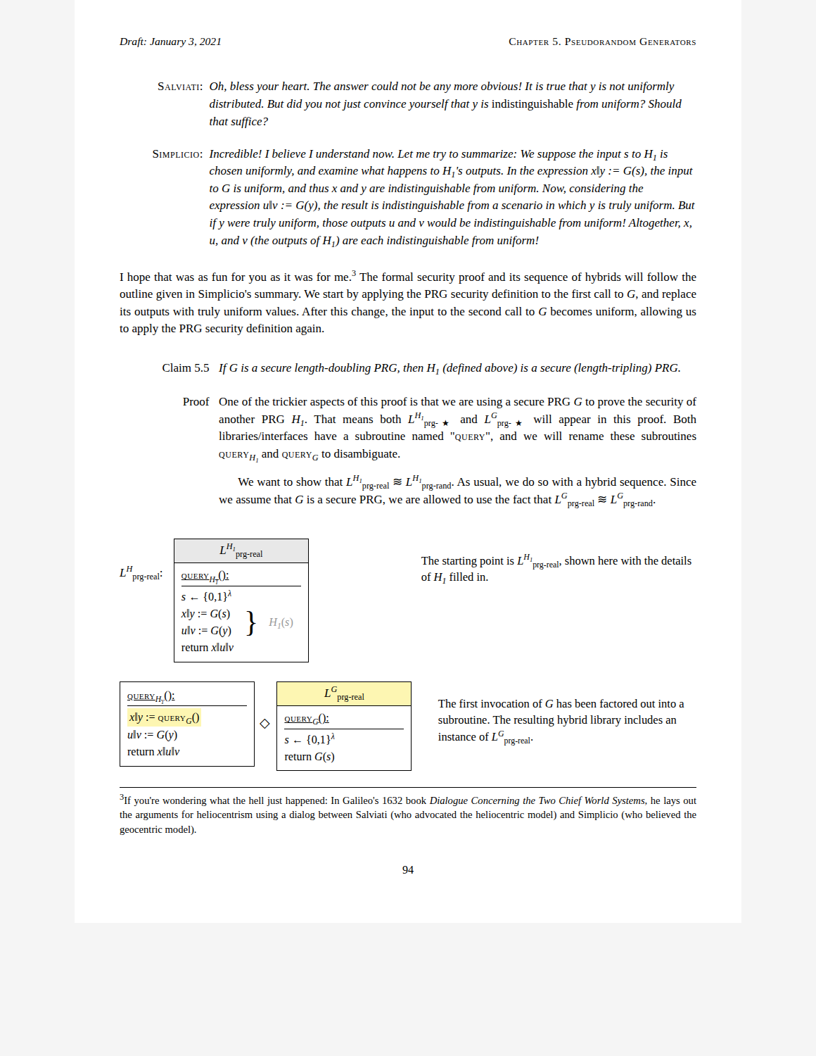Draft: January 3, 2021
Chapter 5. Pseudorandom Generators
Salviati: Oh, bless your heart. The answer could not be any more obvious! It is true that y is not uniformly distributed. But did you not just convince yourself that y is indistinguishable from uniform? Should that suffice?
Simplicio: Incredible! I believe I understand now. Let me try to summarize: We suppose the input s to H1 is chosen uniformly, and examine what happens to H1's outputs. In the expression x‖y := G(s), the input to G is uniform, and thus x and y are indistinguishable from uniform. Now, considering the expression u‖v := G(y), the result is indistinguishable from a scenario in which y is truly uniform. But if y were truly uniform, those outputs u and v would be indistinguishable from uniform! Altogether, x, u, and v (the outputs of H1) are each indistinguishable from uniform!
I hope that was as fun for you as it was for me.3 The formal security proof and its sequence of hybrids will follow the outline given in Simplicio's summary. We start by applying the PRG security definition to the first call to G, and replace its outputs with truly uniform values. After this change, the input to the second call to G becomes uniform, allowing us to apply the PRG security definition again.
Claim 5.5
If G is a secure length-doubling PRG, then H1 (defined above) is a secure (length-tripling) PRG.
Proof
One of the trickier aspects of this proof is that we are using a secure PRG G to prove the security of another PRG H1. That means both LH1prg-★ and LGprg-★ will appear in this proof. Both libraries/interfaces have a subroutine named "query", and we will rename these subroutines queryH1 and queryG to disambiguate.
We want to show that LH1prg-real ≋ LH1prg-rand. As usual, we do so with a hybrid sequence. Since we assume that G is a secure PRG, we are allowed to use the fact that LGprg-real ≋ LGprg-rand.
LHprg-real:
LH1prg-real
queryH1():
s ← {0,1}λ
x‖y := G(s)
u‖v := G(y)
return x‖u‖v
}
H1(s)
The starting point is LH1prg-real, shown here with the details of H1 filled in.
queryH1():
x‖y := queryG()
u‖v := G(y)
return x‖u‖v
◇
LGprg-real
queryG():
s ← {0,1}λ
return G(s)
The first invocation of G has been factored out into a subroutine. The resulting hybrid library includes an instance of LGprg-real.
3If you're wondering what the hell just happened: In Galileo's 1632 book Dialogue Concerning the Two Chief World Systems, he lays out the arguments for heliocentrism using a dialog between Salviati (who advocated the heliocentric model) and Simplicio (who believed the geocentric model).
94